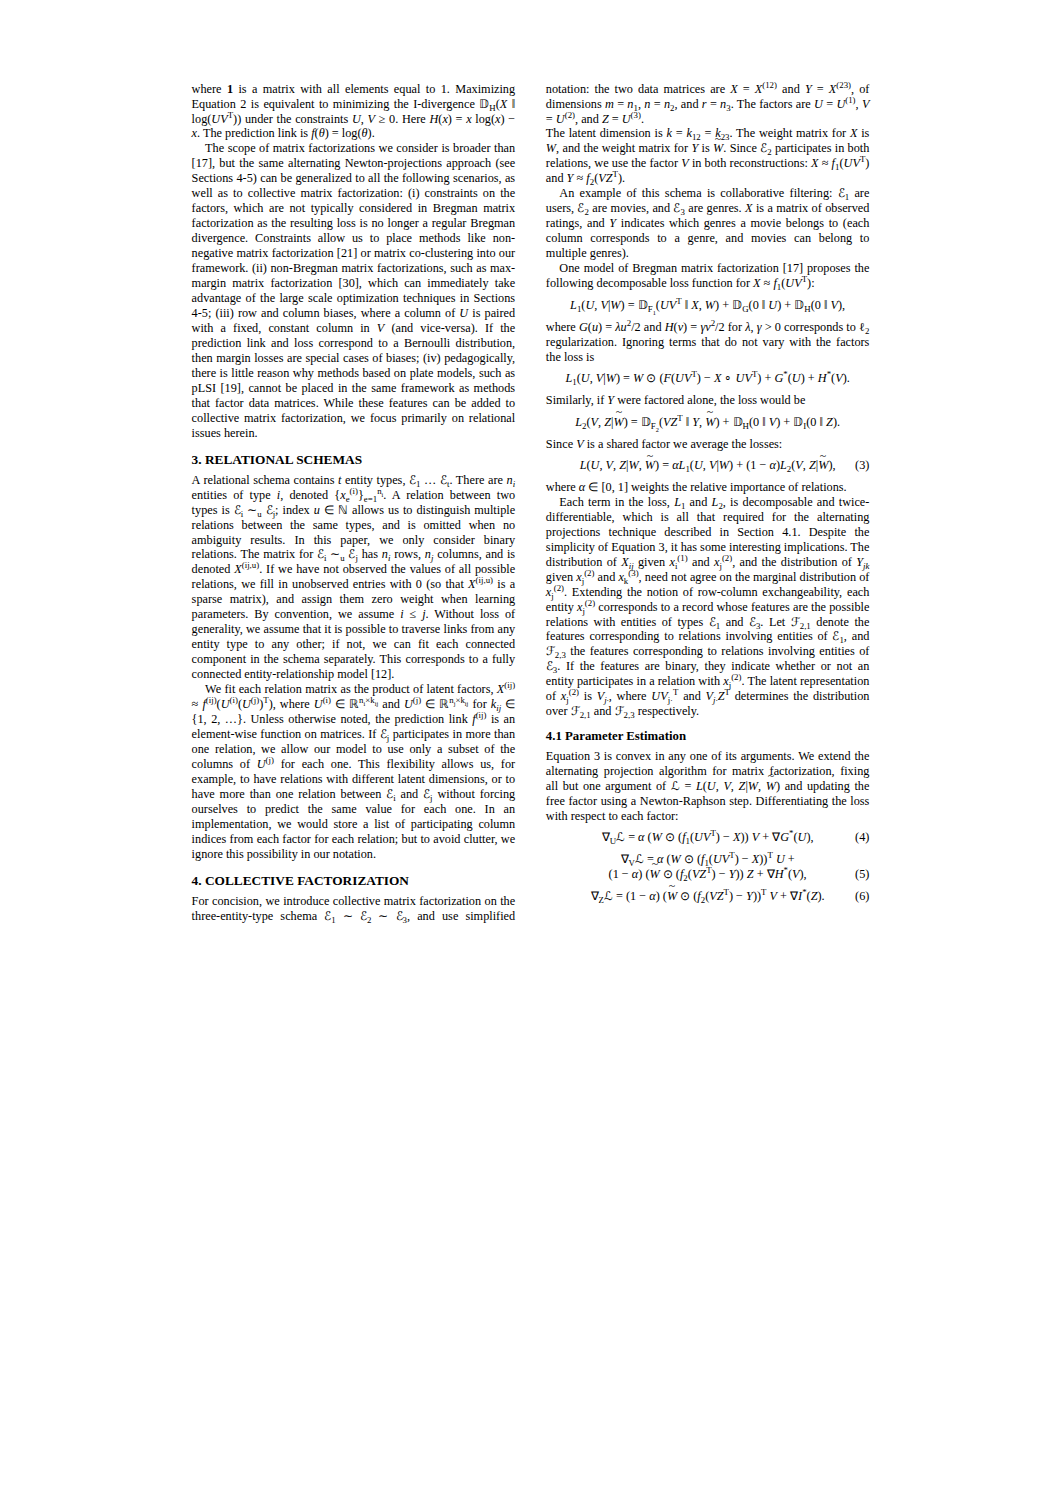where 1 is a matrix with all elements equal to 1. Maximizing Equation 2 is equivalent to minimizing the I-divergence 𝔻H(X ‖ log(UVT)) under the constraints U, V ≥ 0. Here H(x) = x log(x) − x. The prediction link is f(θ) = log(θ).
The scope of matrix factorizations we consider is broader than [17], but the same alternating Newton-projections approach (see Sections 4-5) can be generalized to all the following scenarios, as well as to collective matrix factorization: (i) constraints on the factors, which are not typically considered in Bregman matrix factorization as the resulting loss is no longer a regular Bregman divergence. Constraints allow us to place methods like non-negative matrix factorization [21] or matrix co-clustering into our framework. (ii) non-Bregman matrix factorizations, such as max-margin matrix factorization [30], which can immediately take advantage of the large scale optimization techniques in Sections 4-5; (iii) row and column biases, where a column of U is paired with a fixed, constant column in V (and vice-versa). If the prediction link and loss correspond to a Bernoulli distribution, then margin losses are special cases of biases; (iv) pedagogically, there is little reason why methods based on plate models, such as pLSI [19], cannot be placed in the same framework as methods that factor data matrices. While these features can be added to collective matrix factorization, we focus primarily on relational issues herein.
3. RELATIONAL SCHEMAS
A relational schema contains t entity types, ℰ1 … ℰt. There are ni entities of type i, denoted {xe(i)}e=1ni. A relation between two types is ℰi ∼u ℰj; index u ∈ ℕ allows us to distinguish multiple relations between the same types, and is omitted when no ambiguity results. In this paper, we only consider binary relations. The matrix for ℰi ∼u ℰj has ni rows, nj columns, and is denoted X(ij,u). If we have not observed the values of all possible relations, we fill in unobserved entries with 0 (so that X(ij,u) is a sparse matrix), and assign them zero weight when learning parameters. By convention, we assume i ≤ j. Without loss of generality, we assume that it is possible to traverse links from any entity type to any other; if not, we can fit each connected component in the schema separately. This corresponds to a fully connected entity-relationship model [12].
We fit each relation matrix as the product of latent factors, X(ij) ≈ f(ij)(U(i)(U(j))T), where U(i) ∈ ℝni×kij and U(j) ∈ ℝnj×kij for kij ∈ {1, 2, …}. Unless otherwise noted, the prediction link f(ij) is an element-wise function on matrices. If ℰj participates in more than one relation, we allow our model to use only a subset of the columns of U(j) for each one. This flexibility allows us, for example, to have relations with different latent dimensions, or to have more than one relation between ℰi and ℰj without forcing ourselves to predict the same value for each one. In an implementation, we would store a list of participating column indices from each factor for each relation; but to avoid clutter, we ignore this possibility in our notation.
4. COLLECTIVE FACTORIZATION
For concision, we introduce collective matrix factorization on the three-entity-type schema ℰ1 ∼ ℰ2 ∼ ℰ3, and use simplified notation: the two data matrices are X = X(12) and Y = X(23), of dimensions m = n1, n = n2, and r = n3. The factors are U = U(1), V = U(2), and Z = U(3).
The latent dimension is k = k12 = k23. The weight matrix for X is W, and the weight matrix for Y is W. Since ℰ2 participates in both relations, we use the factor V in both reconstructions: X ≈ f1(UVT) and Y ≈ f2(VZT).
An example of this schema is collaborative filtering: ℰ1 are users, ℰ2 are movies, and ℰ3 are genres. X is a matrix of observed ratings, and Y indicates which genres a movie belongs to (each column corresponds to a genre, and movies can belong to multiple genres).
One model of Bregman matrix factorization [17] proposes the following decomposable loss function for X ≈ f1(UVT):
L1(U, V|W) = 𝔻F1(UVT ‖ X, W) + 𝔻G(0 ‖ U) + 𝔻H(0 ‖ V),
where G(u) = λu2/2 and H(v) = γv2/2 for λ, γ > 0 corresponds to ℓ2 regularization. Ignoring terms that do not vary with the factors the loss is
L1(U, V|W) = W ⊙ (F(UVT) − X ∘ UVT) + G*(U) + H*(V).
Similarly, if Y were factored alone, the loss would be
L2(V, Z|W) = 𝔻F2(VZT ‖ Y, W) + 𝔻H(0 ‖ V) + 𝔻I(0 ‖ Z).
Since V is a shared factor we average the losses:
L(U, V, Z|W, W) = αL1(U, V|W) + (1 − α)L2(V, Z|W),
(3)
where α ∈ [0, 1] weights the relative importance of relations.
Each term in the loss, L1 and L2, is decomposable and twice-differentiable, which is all that required for the alternating projections technique described in Section 4.1. Despite the simplicity of Equation 3, it has some interesting implications. The distribution of Xij given xi(1) and xj(2), and the distribution of Yjk given xj(2) and xk(3), need not agree on the marginal distribution of xj(2). Extending the notion of row-column exchangeability, each entity xj(2) corresponds to a record whose features are the possible relations with entities of types ℰ1 and ℰ3. Let ℱ2,1 denote the features corresponding to relations involving entities of ℰ1, and ℱ2,3 the features corresponding to relations involving entities of ℰ3. If the features are binary, they indicate whether or not an entity participates in a relation with xj(2). The latent representation of xj(2) is Vj·, where UVj·T and Vj·ZT determines the distribution over ℱ2,1 and ℱ2,3 respectively.
4.1 Parameter Estimation
Equation 3 is convex in any one of its arguments. We extend the alternating projection algorithm for matrix factorization, fixing all but one argument of ℒ = L(U, V, Z|W, W) and updating the free factor using a Newton-Raphson step. Differentiating the loss with respect to each factor:
∇Uℒ = α (W ⊙ (f1(UVT) − X)) V + ∇G*(U),
(4)
∇Vℒ = α (W ⊙ (f1(UVT) − X))T U +
(1 − α) (W ⊙ (f2(VZT) − Y)) Z + ∇H*(V),
(5)
∇Zℒ = (1 − α) (W ⊙ (f2(VZT) − Y))T V + ∇I*(Z).
(6)